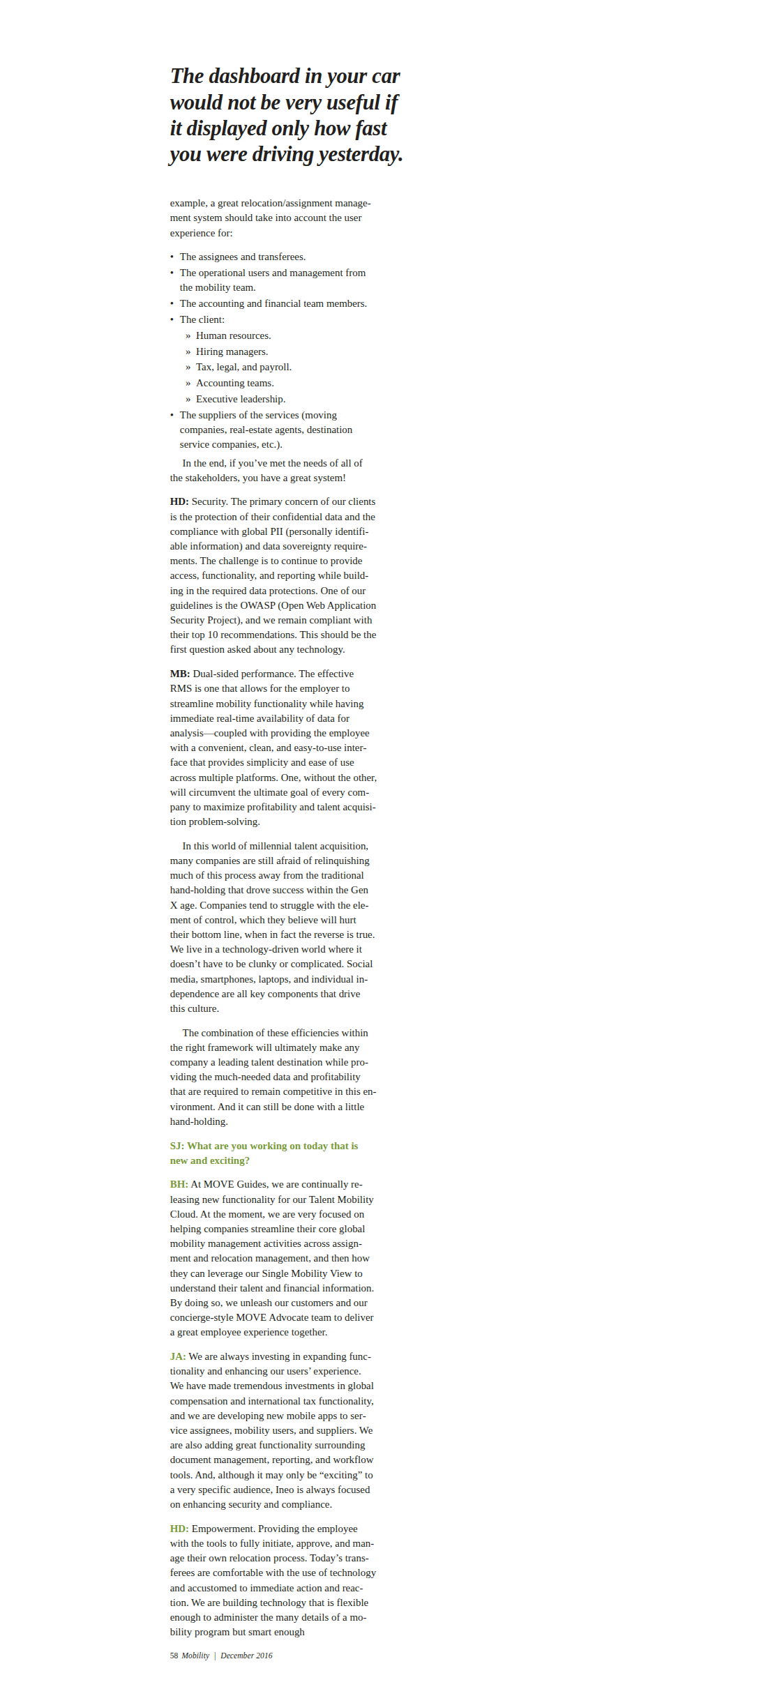The dashboard in your car would not be very useful if it displayed only how fast you were driving yesterday.
example, a great relocation/assignment management system should take into account the user experience for:
The assignees and transferees.
The operational users and management from the mobility team.
The accounting and financial team members.
The client:
Human resources.
Hiring managers.
Tax, legal, and payroll.
Accounting teams.
Executive leadership.
The suppliers of the services (moving companies, real-estate agents, destination service companies, etc.).
In the end, if you’ve met the needs of all of the stakeholders, you have a great system!
HD: Security. The primary concern of our clients is the protection of their confidential data and the compliance with global PII (personally identifiable information) and data sovereignty requirements. The challenge is to continue to provide access, functionality, and reporting while building in the required data protections. One of our guidelines is the OWASP (Open Web Application Security Project), and we remain compliant with their top 10 recommendations. This should be the first question asked about any technology.
MB: Dual-sided performance. The effective RMS is one that allows for the employer to streamline mobility functionality while having immediate real-time availability of data for analysis—coupled with providing the employee with a convenient, clean, and easy-to-use interface that provides simplicity and ease of use across multiple platforms. One, without the other, will circumvent the ultimate goal of every company to maximize profitability and talent acquisition problem-solving.
In this world of millennial talent acquisition, many companies are still afraid of relinquishing much of this process away from the traditional hand-holding that drove success within the Gen X age. Companies tend to struggle with the element of control, which they believe will hurt their bottom line, when in fact the reverse is true. We live in a technology-driven world where it doesn’t have to be clunky or complicated. Social media, smartphones, laptops, and individual independence are all key components that drive this culture.
The combination of these efficiencies within the right framework will ultimately make any company a leading talent destination while providing the much-needed data and profitability that are required to remain competitive in this environment. And it can still be done with a little hand-holding.
SJ: What are you working on today that is new and exciting?
BH: At MOVE Guides, we are continually releasing new functionality for our Talent Mobility Cloud. At the moment, we are very focused on helping companies streamline their core global mobility management activities across assignment and relocation management, and then how they can leverage our Single Mobility View to understand their talent and financial information. By doing so, we unleash our customers and our concierge-style MOVE Advocate team to deliver a great employee experience together.
JA: We are always investing in expanding functionality and enhancing our users’ experience. We have made tremendous investments in global compensation and international tax functionality, and we are developing new mobile apps to service assignees, mobility users, and suppliers. We are also adding great functionality surrounding document management, reporting, and workflow tools. And, although it may only be “exciting” to a very specific audience, Ineo is always focused on enhancing security and compliance.
HD: Empowerment. Providing the employee with the tools to fully initiate, approve, and manage their own relocation process. Today’s transferees are comfortable with the use of technology and accustomed to immediate action and reaction. We are building technology that is flexible enough to administer the many details of a mobility program but smart enough
58 Mobility | December 2016